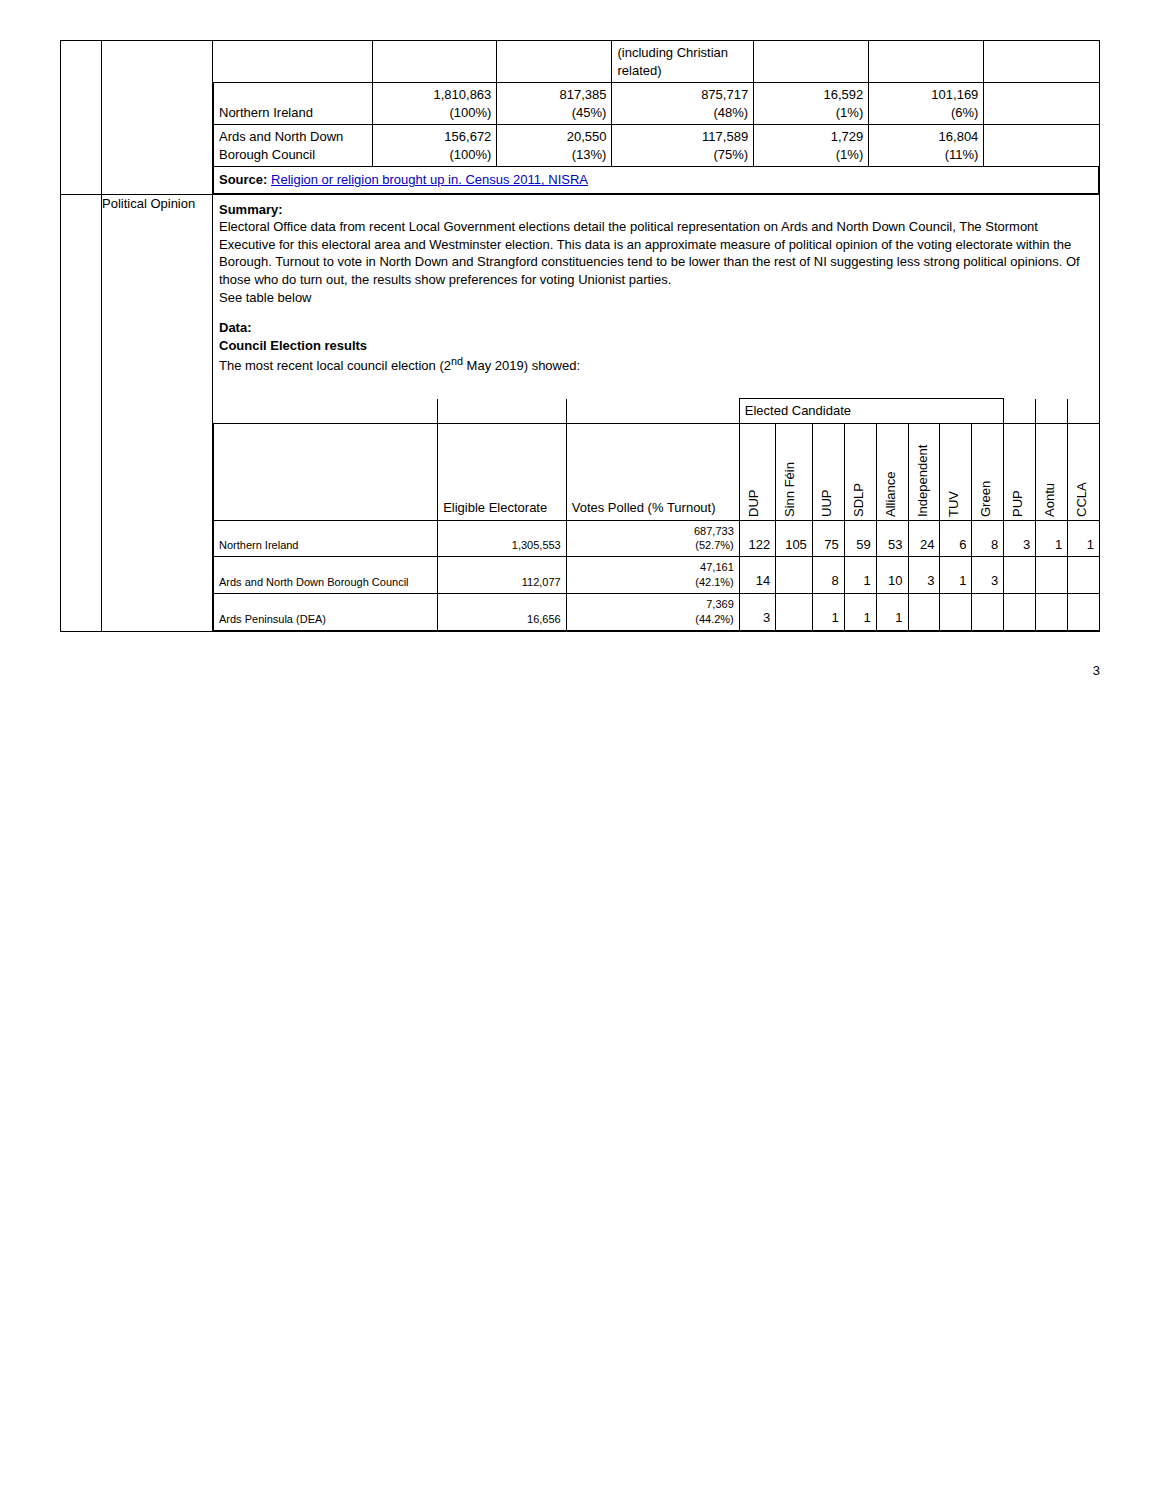| | | / / / / (including Christian related) / / / / / Northern Ireland / 1,810,863 (100%) / 817,385 (45%) / 875,717 (48%) / 16,592 (1%) / 101,169 (6%) / / / Ards and North Down Borough Council / 156,672 (100%) / 20,550 (13%) / 117,589 (75%) / 1,729 (1%) / 16,804 (11%) / / Source: Religion or religion brought up in. Census 2011, NISRA |
| | Political Opinion | Summary: Electoral Office data from recent Local Government elections detail the political representation on Ards and North Down Council, The Stormont Executive for this electoral area and Westminster election. This data is an approximate measure of political opinion of the voting electorate within the Borough. Turnout to vote in North Down and Strangford constituencies tend to be lower than the rest of NI suggesting less strong political opinions. Of those who do turn out, the results show preferences for voting Unionist parties. See table below Data: Council Election results The most recent local council election (2 nd May 2019) showed: / / / / Elected Candidate / / / / / / Eligible Electorate / Votes Polled (% Turnout) / DUP / Sinn Féin / UUP / SDLP / Alliance / Independent / TUV / Green / PUP / Aontu / CCLA / / Northern Ireland / 1,305,553 / 687,733 (52.7%) / 122 / 105 / 75 / 59 / 53 / 24 / 6 / 8 / 3 / 1 / 1 / / Ards and North Down Borough Council / 112,077 / 47,161 (42.1%) / 14 / / 8 / 1 / 10 / 3 / 1 / 3 / / / / / Ards Peninsula (DEA) / 16,656 / 7,369 (44.2%) / 3 / / 1 / 1 / 1 / / / / / / / |
3